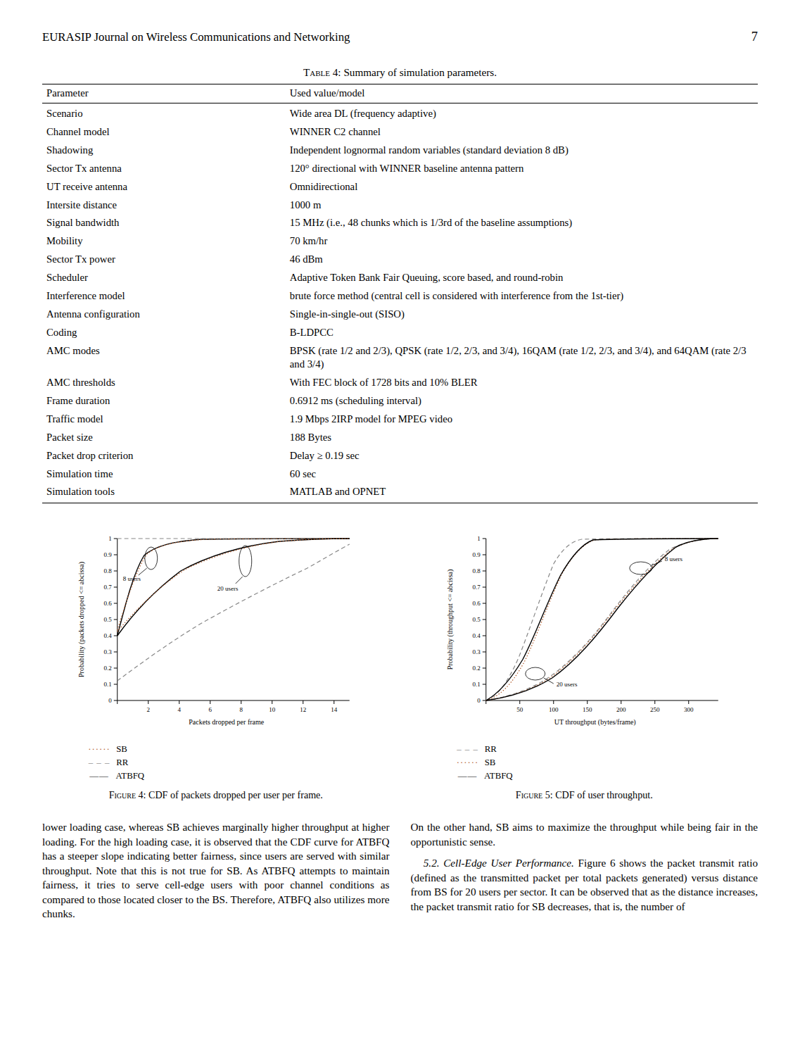EURASIP Journal on Wireless Communications and Networking
7
Table 4: Summary of simulation parameters.
| Parameter | Used value/model |
| --- | --- |
| Scenario | Wide area DL (frequency adaptive) |
| Channel model | WINNER C2 channel |
| Shadowing | Independent lognormal random variables (standard deviation 8 dB) |
| Sector Tx antenna | 120° directional with WINNER baseline antenna pattern |
| UT receive antenna | Omnidirectional |
| Intersite distance | 1000 m |
| Signal bandwidth | 15 MHz (i.e., 48 chunks which is 1/3rd of the baseline assumptions) |
| Mobility | 70 km/hr |
| Sector Tx power | 46 dBm |
| Scheduler | Adaptive Token Bank Fair Queuing, score based, and round-robin |
| Interference model | brute force method (central cell is considered with interference from the 1st-tier) |
| Antenna configuration | Single-in-single-out (SISO) |
| Coding | B-LDPCC |
| AMC modes | BPSK (rate 1/2 and 2/3), QPSK (rate 1/2, 2/3, and 3/4), 16QAM (rate 1/2, 2/3, and 3/4), and 64QAM (rate 2/3 and 3/4) |
| AMC thresholds | With FEC block of 1728 bits and 10% BLER |
| Frame duration | 0.6912 ms (scheduling interval) |
| Traffic model | 1.9 Mbps 2IRP model for MPEG video |
| Packet size | 188 Bytes |
| Packet drop criterion | Delay ≥ 0.19 sec |
| Simulation time | 60 sec |
| Simulation tools | MATLAB and OPNET |
0 0.1 0.2 0.3 0.4 0.5 0.6 0.7 0.8 0.9 1 2 4 6 8 10 12 14 Packets dropped per frame Probability (packets dropped <= abcissa) 8 users 20 users
······ SB
– – – RR
—— ATBFQ
Figure 4: CDF of packets dropped per user per frame.
0 0.1 0.2 0.3 0.4 0.5 0.6 0.7 0.8 0.9 1 50 100 150 200 250 300 UT throughput (bytes/frame) Probability (throughput <= abcissa) 8 users 20 users
– – – RR
······ SB
—— ATBFQ
Figure 5: CDF of user throughput.
lower loading case, whereas SB achieves marginally higher throughput at higher loading. For the high loading case, it is observed that the CDF curve for ATBFQ has a steeper slope indicating better fairness, since users are served with similar throughput. Note that this is not true for SB. As ATBFQ attempts to maintain fairness, it tries to serve cell-edge users with poor channel conditions as compared to those located closer to the BS. Therefore, ATBFQ also utilizes more chunks.
On the other hand, SB aims to maximize the throughput while being fair in the opportunistic sense.
5.2. Cell-Edge User Performance. Figure 6 shows the packet transmit ratio (defined as the transmitted packet per total packets generated) versus distance from BS for 20 users per sector. It can be observed that as the distance increases, the packet transmit ratio for SB decreases, that is, the number of